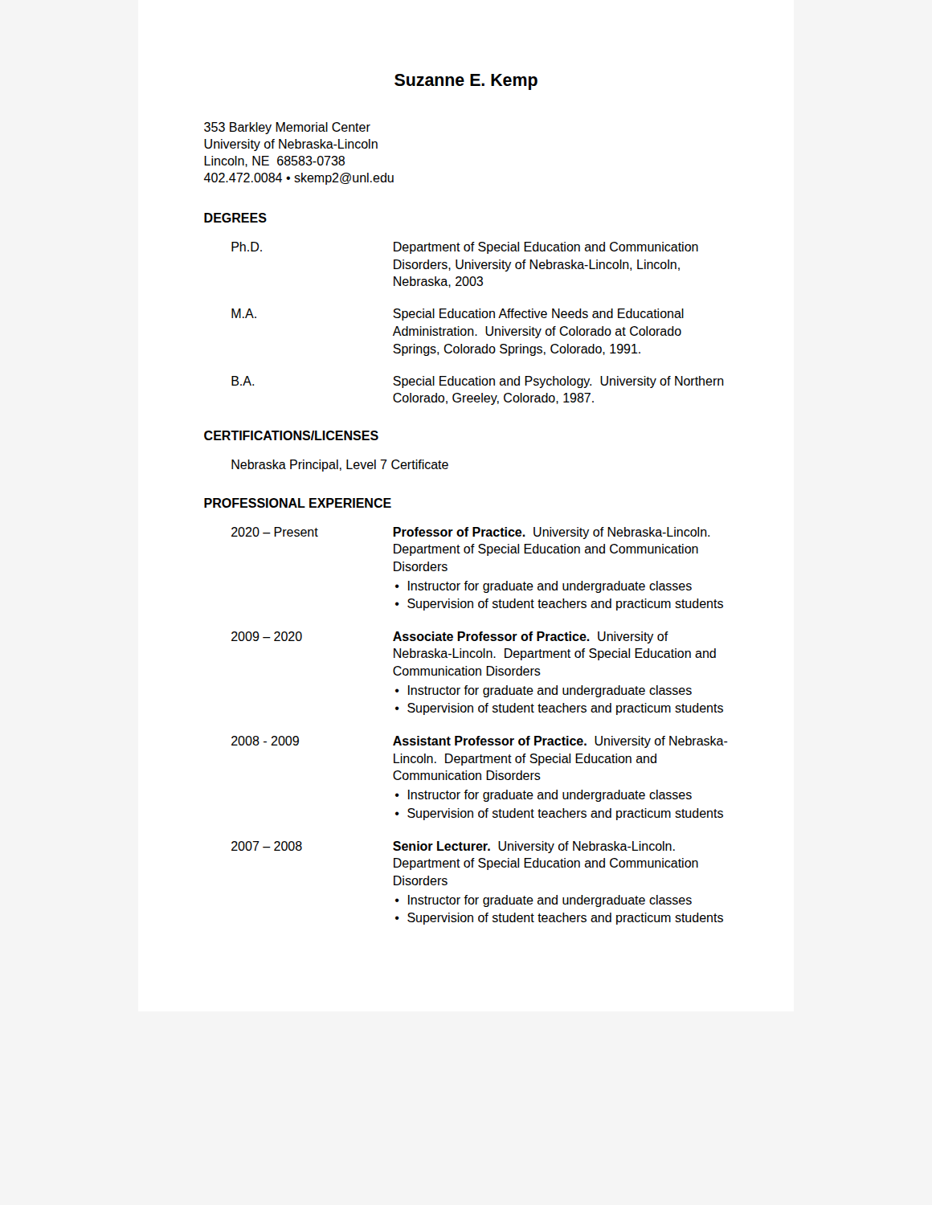Suzanne E. Kemp
353 Barkley Memorial Center
University of Nebraska-Lincoln
Lincoln, NE 68583-0738
402.472.0084 • skemp2@unl.edu
Degrees
Ph.D.
Department of Special Education and Communication Disorders, University of Nebraska-Lincoln, Lincoln, Nebraska, 2003
M.A.
Special Education Affective Needs and Educational Administration. University of Colorado at Colorado Springs, Colorado Springs, Colorado, 1991.
B.A.
Special Education and Psychology. University of Northern Colorado, Greeley, Colorado, 1987.
Certifications/Licenses
Nebraska Principal, Level 7 Certificate
Professional Experience
2020 – Present
Professor of Practice. University of Nebraska-Lincoln. Department of Special Education and Communication Disorders
Instructor for graduate and undergraduate classes
Supervision of student teachers and practicum students
2009 – 2020
Associate Professor of Practice. University of Nebraska-Lincoln. Department of Special Education and Communication Disorders
Instructor for graduate and undergraduate classes
Supervision of student teachers and practicum students
2008 - 2009
Assistant Professor of Practice. University of Nebraska-Lincoln. Department of Special Education and Communication Disorders
Instructor for graduate and undergraduate classes
Supervision of student teachers and practicum students
2007 – 2008
Senior Lecturer. University of Nebraska-Lincoln. Department of Special Education and Communication Disorders
Instructor for graduate and undergraduate classes
Supervision of student teachers and practicum students